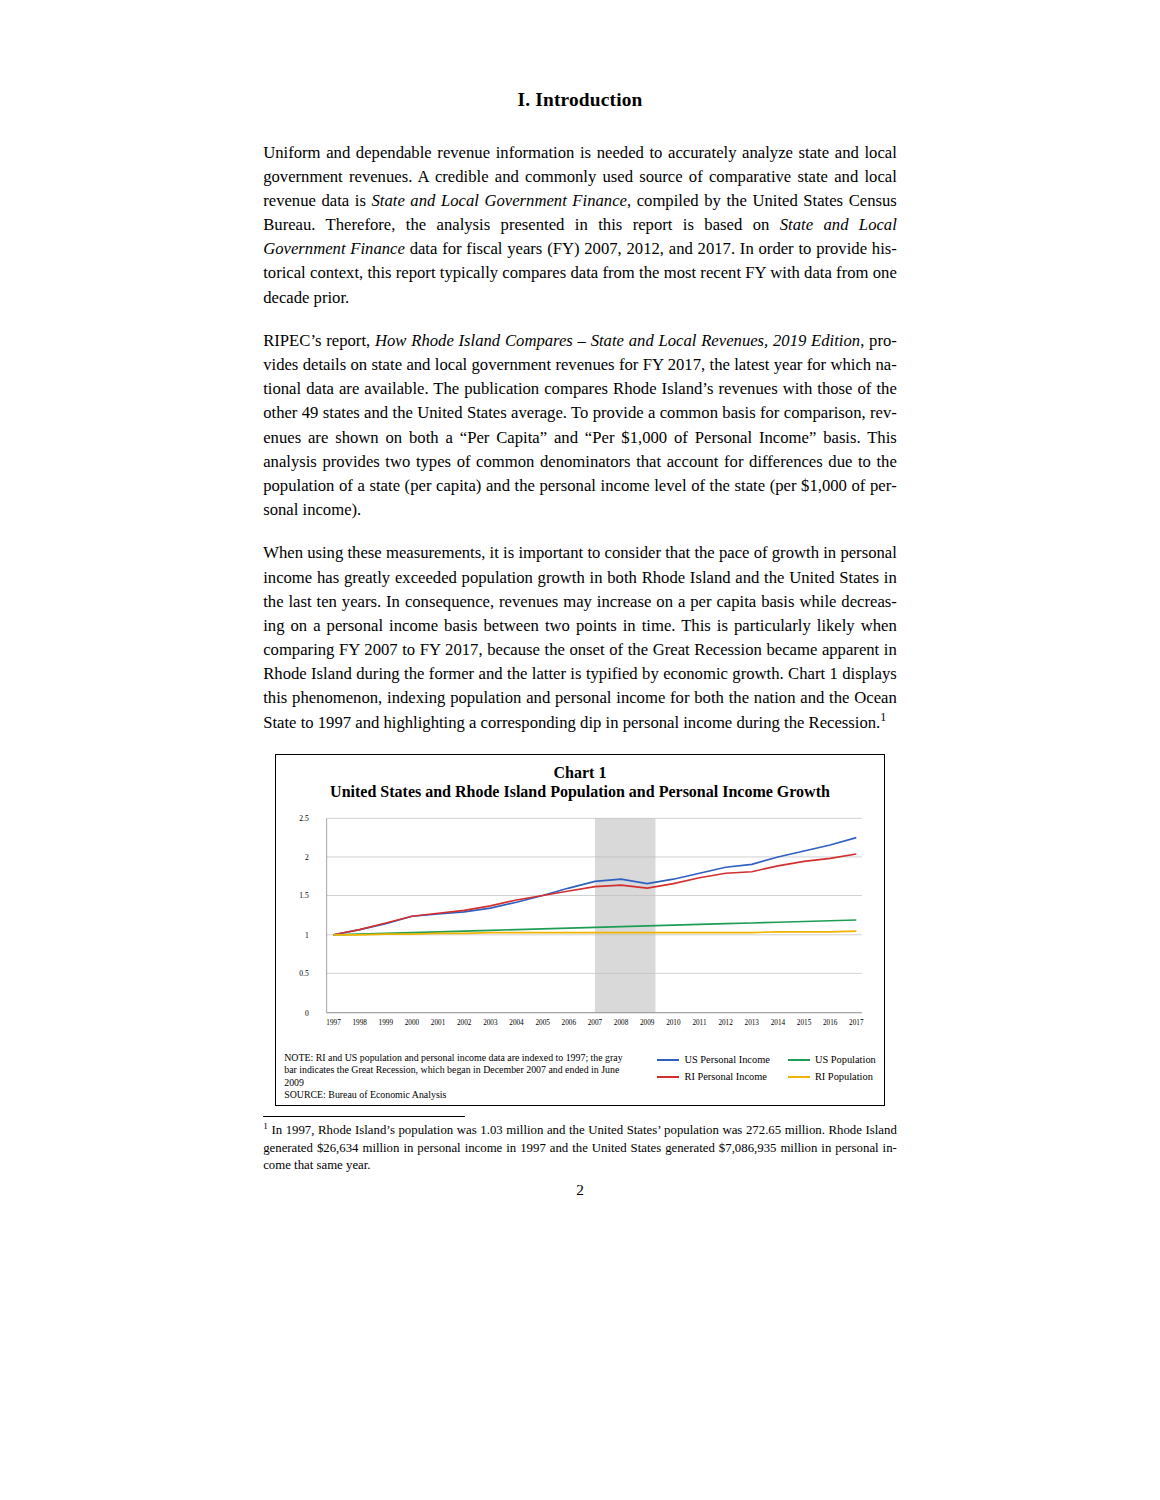I. Introduction
Uniform and dependable revenue information is needed to accurately analyze state and local government revenues. A credible and commonly used source of comparative state and local revenue data is State and Local Government Finance, compiled by the United States Census Bureau. Therefore, the analysis presented in this report is based on State and Local Government Finance data for fiscal years (FY) 2007, 2012, and 2017. In order to provide historical context, this report typically compares data from the most recent FY with data from one decade prior.
RIPEC’s report, How Rhode Island Compares – State and Local Revenues, 2019 Edition, provides details on state and local government revenues for FY 2017, the latest year for which national data are available. The publication compares Rhode Island’s revenues with those of the other 49 states and the United States average. To provide a common basis for comparison, revenues are shown on both a “Per Capita” and “Per $1,000 of Personal Income” basis. This analysis provides two types of common denominators that account for differences due to the population of a state (per capita) and the personal income level of the state (per $1,000 of personal income).
When using these measurements, it is important to consider that the pace of growth in personal income has greatly exceeded population growth in both Rhode Island and the United States in the last ten years. In consequence, revenues may increase on a per capita basis while decreasing on a personal income basis between two points in time. This is particularly likely when comparing FY 2007 to FY 2017, because the onset of the Great Recession became apparent in Rhode Island during the former and the latter is typified by economic growth. Chart 1 displays this phenomenon, indexing population and personal income for both the nation and the Ocean State to 1997 and highlighting a corresponding dip in personal income during the Recession.1
Chart 1 United States and Rhode Island Population and Personal Income Growth
2.5 2 1.5 1 0.5 0 1997 1998 1999 2000 2001 2002 2003 2004 2005 2006 2007 2008 2009 2010 2011 2012 2013 2014 2015 2016 2017
NOTE: RI and US population and personal income data are indexed to 1997; the gray bar indicates the Great Recession, which began in December 2007 and ended in June 2009
SOURCE: Bureau of Economic Analysis
US Personal Income
US Population
RI Personal Income
RI Population
1 In 1997, Rhode Island’s population was 1.03 million and the United States’ population was 272.65 million. Rhode Island generated $26,634 million in personal income in 1997 and the United States generated $7,086,935 million in personal income that same year.
2